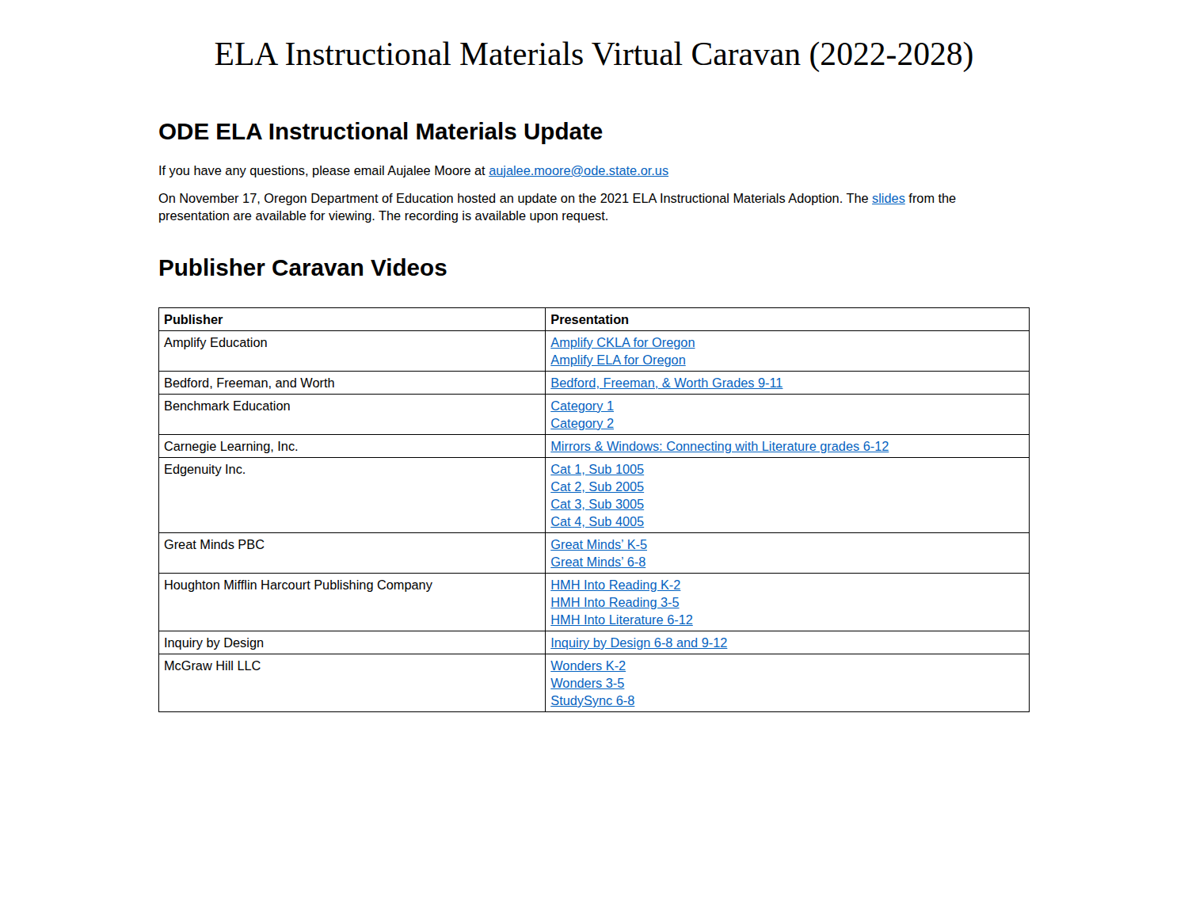ELA Instructional Materials Virtual Caravan (2022-2028)
ODE ELA Instructional Materials Update
If you have any questions, please email Aujalee Moore at aujalee.moore@ode.state.or.us
On November 17, Oregon Department of Education hosted an update on the 2021 ELA Instructional Materials Adoption. The slides from the presentation are available for viewing. The recording is available upon request.
Publisher Caravan Videos
| Publisher | Presentation |
| --- | --- |
| Amplify Education | Amplify CKLA for Oregon Amplify ELA for Oregon |
| Bedford, Freeman, and Worth | Bedford, Freeman, & Worth Grades 9-11 |
| Benchmark Education | Category 1 Category 2 |
| Carnegie Learning, Inc. | Mirrors & Windows: Connecting with Literature grades 6-12 |
| Edgenuity Inc. | Cat 1, Sub 1005 Cat 2, Sub 2005 Cat 3, Sub 3005 Cat 4, Sub 4005 |
| Great Minds PBC | Great Minds’ K-5 Great Minds’ 6-8 |
| Houghton Mifflin Harcourt Publishing Company | HMH Into Reading K-2 HMH Into Reading 3-5 HMH Into Literature 6-12 |
| Inquiry by Design | Inquiry by Design 6-8 and 9-12 |
| McGraw Hill LLC | Wonders K-2 Wonders 3-5 StudySync 6-8 |